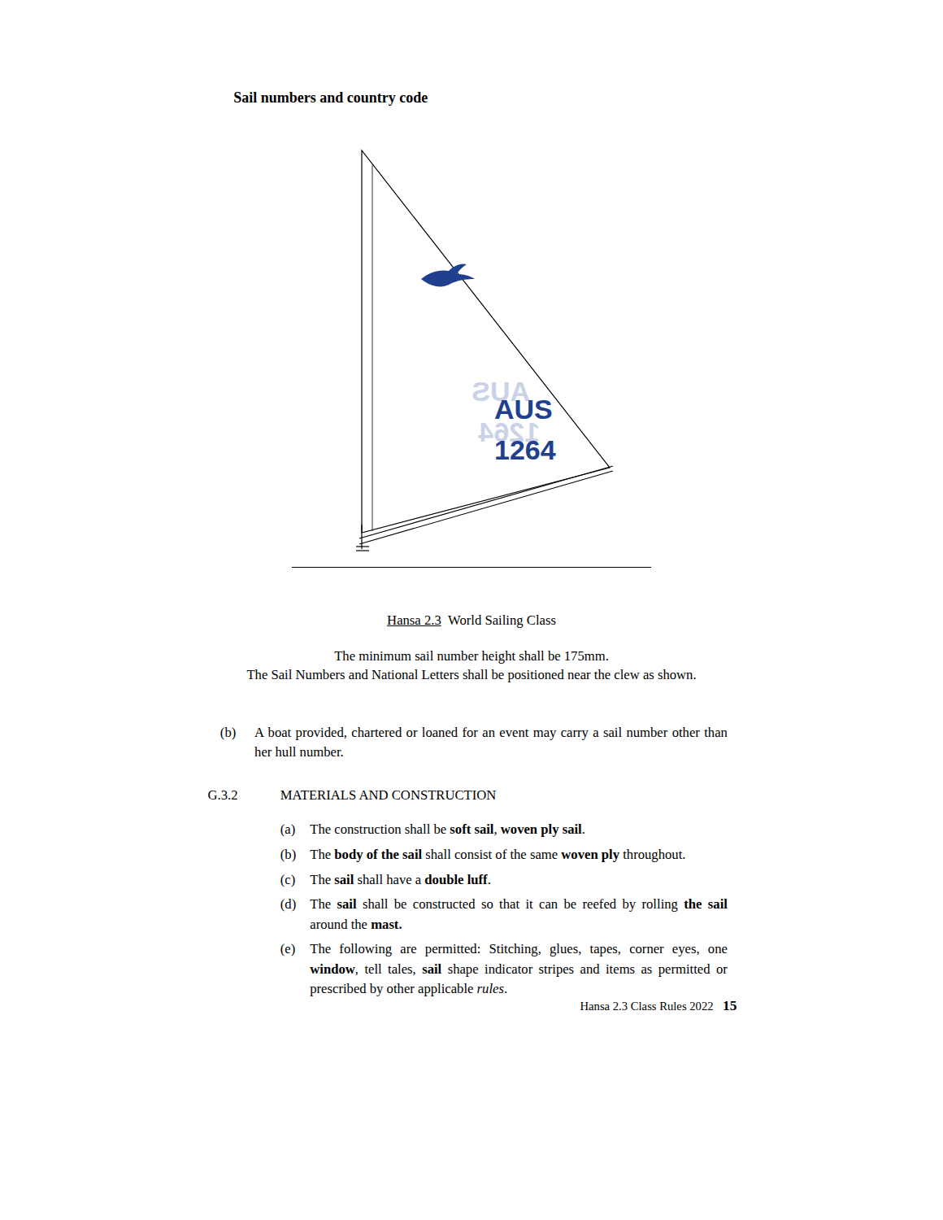Sail numbers and country code
AUS 1264 AUS 1264
Hansa 2.3 World Sailing Class
The minimum sail number height shall be 175mm.
The Sail Numbers and National Letters shall be positioned near the clew as shown.
(b)
A boat provided, chartered or loaned for an event may carry a sail number other than her hull number.
G.3.2
MATERIALS AND CONSTRUCTION
(a) The construction shall be soft sail, woven ply sail.
(b) The body of the sail shall consist of the same woven ply throughout.
(c) The sail shall have a double luff.
(d) The sail shall be constructed so that it can be reefed by rolling the sail around the mast.
(e) The following are permitted: Stitching, glues, tapes, corner eyes, one window, tell tales, sail shape indicator stripes and items as permitted or prescribed by other applicable rules.
Hansa 2.3 Class Rules 202215